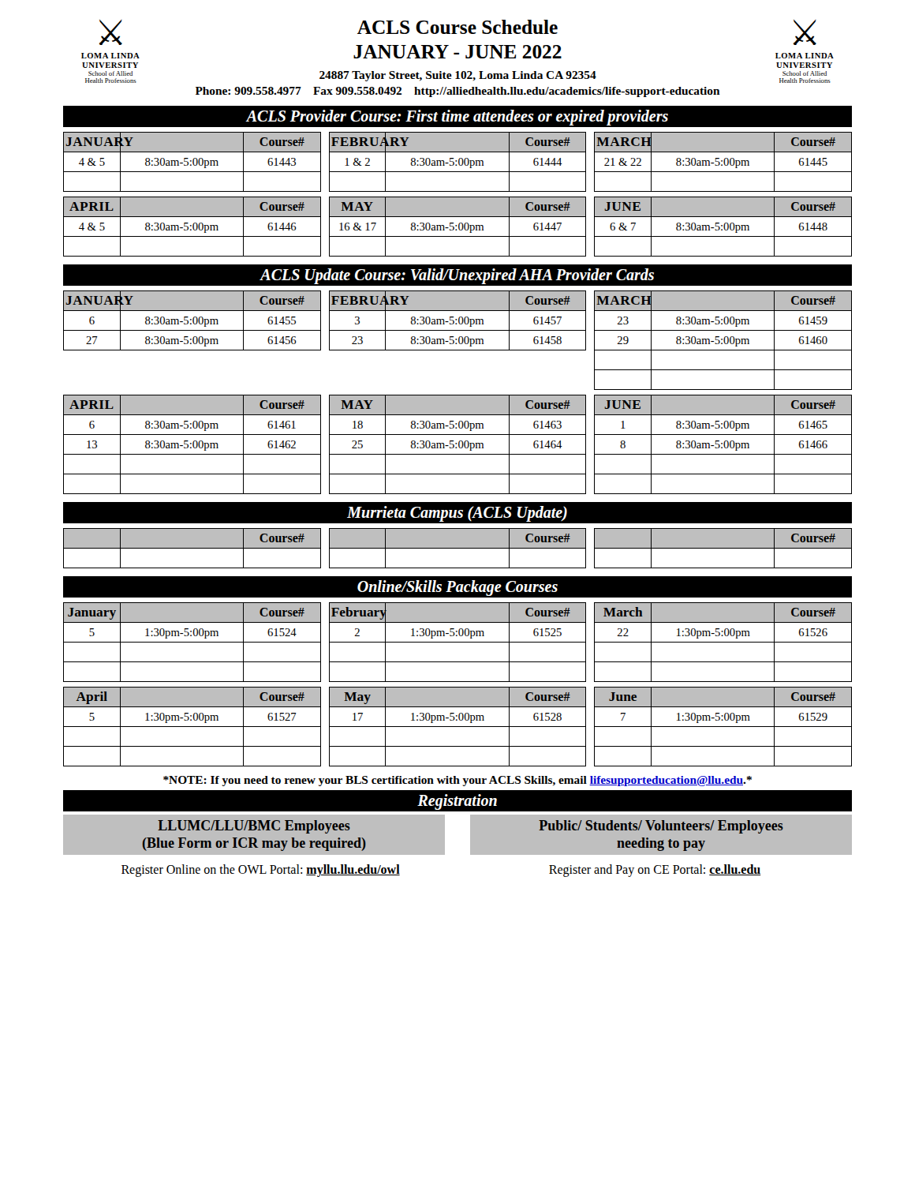⚔
LOMA LINDA
UNIVERSITY
School of Allied
Health Professions
ACLS Course Schedule
JANUARY - JUNE 2022
24887 Taylor Street, Suite 102, Loma Linda CA 92354
Phone: 909.558.4977 Fax 909.558.0492 http://alliedhealth.llu.edu/academics/life-support-education
⚔
LOMA LINDA
UNIVERSITY
School of Allied
Health Professions
ACLS Provider Course: First time attendees or expired providers
| JANUARY | | Course# |
| --- | --- | --- |
| 4 & 5 | 8:30am-5:00pm | 61443 |
| FEBRUARY | | Course# |
| --- | --- | --- |
| 1 & 2 | 8:30am-5:00pm | 61444 |
| MARCH | | Course# |
| --- | --- | --- |
| 21 & 22 | 8:30am-5:00pm | 61445 |
| APRIL | | Course# |
| --- | --- | --- |
| 4 & 5 | 8:30am-5:00pm | 61446 |
| MAY | | Course# |
| --- | --- | --- |
| 16 & 17 | 8:30am-5:00pm | 61447 |
| JUNE | | Course# |
| --- | --- | --- |
| 6 & 7 | 8:30am-5:00pm | 61448 |
ACLS Update Course: Valid/Unexpired AHA Provider Cards
| JANUARY | | Course# |
| --- | --- | --- |
| 6 | 8:30am-5:00pm | 61455 |
| 27 | 8:30am-5:00pm | 61456 |
| FEBRUARY | | Course# |
| --- | --- | --- |
| 3 | 8:30am-5:00pm | 61457 |
| 23 | 8:30am-5:00pm | 61458 |
| MARCH | | Course# |
| --- | --- | --- |
| 23 | 8:30am-5:00pm | 61459 |
| 29 | 8:30am-5:00pm | 61460 |
| APRIL | | Course# |
| --- | --- | --- |
| 6 | 8:30am-5:00pm | 61461 |
| 13 | 8:30am-5:00pm | 61462 |
| MAY | | Course# |
| --- | --- | --- |
| 18 | 8:30am-5:00pm | 61463 |
| 25 | 8:30am-5:00pm | 61464 |
| JUNE | | Course# |
| --- | --- | --- |
| 1 | 8:30am-5:00pm | 61465 |
| 8 | 8:30am-5:00pm | 61466 |
Murrieta Campus (ACLS Update)
| | | Course# |
| --- | --- | --- |
| | | Course# |
| --- | --- | --- |
| | | Course# |
| --- | --- | --- |
Online/Skills Package Courses
| January | | Course# |
| --- | --- | --- |
| 5 | 1:30pm-5:00pm | 61524 |
| February | | Course# |
| --- | --- | --- |
| 2 | 1:30pm-5:00pm | 61525 |
| March | | Course# |
| --- | --- | --- |
| 22 | 1:30pm-5:00pm | 61526 |
| April | | Course# |
| --- | --- | --- |
| 5 | 1:30pm-5:00pm | 61527 |
| May | | Course# |
| --- | --- | --- |
| 17 | 1:30pm-5:00pm | 61528 |
| June | | Course# |
| --- | --- | --- |
| 7 | 1:30pm-5:00pm | 61529 |
*NOTE: If you need to renew your BLS certification with your ACLS Skills, email lifesupporteducation@llu.edu.*
Registration
LLUMC/LLU/BMC Employees
(Blue Form or ICR may be required)
Public/ Students/ Volunteers/ Employees
needing to pay
Register Online on the OWL Portal: myllu.llu.edu/owl
Register and Pay on CE Portal: ce.llu.edu